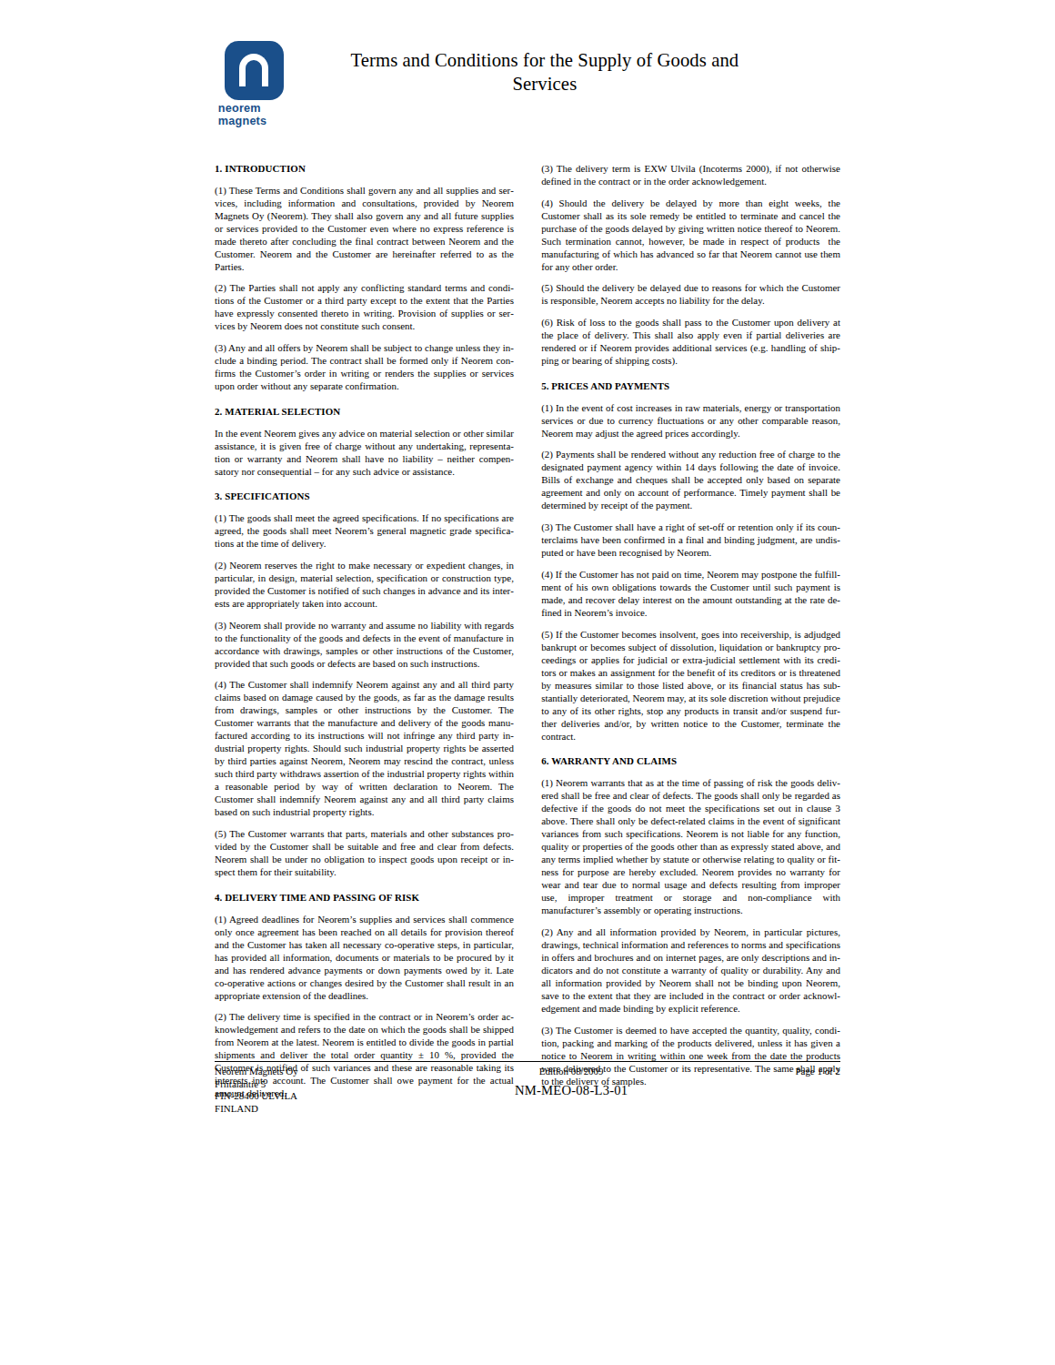neorem magnets
Terms and Conditions for the Supply of Goods and Services
1. Introduction
(1) These Terms and Conditions shall govern any and all supplies and services, including information and consultations, provided by Neorem Magnets Oy (Neorem). They shall also govern any and all future supplies or services provided to the Customer even where no express reference is made thereto after concluding the final contract between Neorem and the Customer. Neorem and the Customer are hereinafter referred to as the Parties.
(2) The Parties shall not apply any conflicting standard terms and conditions of the Customer or a third party except to the extent that the Parties have expressly consented thereto in writing. Provision of supplies or services by Neorem does not constitute such consent.
(3) Any and all offers by Neorem shall be subject to change unless they include a binding period. The contract shall be formed only if Neorem confirms the Customer’s order in writing or renders the supplies or services upon order without any separate confirmation.
2. Material Selection
In the event Neorem gives any advice on material selection or other similar assistance, it is given free of charge without any undertaking, representation or warranty and Neorem shall have no liability – neither compensatory nor consequential – for any such advice or assistance.
3. Specifications
(1) The goods shall meet the agreed specifications. If no specifications are agreed, the goods shall meet Neorem’s general magnetic grade specifications at the time of delivery.
(2) Neorem reserves the right to make necessary or expedient changes, in particular, in design, material selection, specification or construction type, provided the Customer is notified of such changes in advance and its interests are appropriately taken into account.
(3) Neorem shall provide no warranty and assume no liability with regards to the functionality of the goods and defects in the event of manufacture in accordance with drawings, samples or other instructions of the Customer, provided that such goods or defects are based on such instructions.
(4) The Customer shall indemnify Neorem against any and all third party claims based on damage caused by the goods, as far as the damage results from drawings, samples or other instructions by the Customer. The Customer warrants that the manufacture and delivery of the goods manufactured according to its instructions will not infringe any third party industrial property rights. Should such industrial property rights be asserted by third parties against Neorem, Neorem may rescind the contract, unless such third party withdraws assertion of the industrial property rights within a reasonable period by way of written declaration to Neorem. The Customer shall indemnify Neorem against any and all third party claims based on such industrial property rights.
(5) The Customer warrants that parts, materials and other substances provided by the Customer shall be suitable and free and clear from defects. Neorem shall be under no obligation to inspect goods upon receipt or inspect them for their suitability.
4. Delivery Time and Passing of Risk
(1) Agreed deadlines for Neorem’s supplies and services shall commence only once agreement has been reached on all details for provision thereof and the Customer has taken all necessary co-operative steps, in particular, has provided all information, documents or materials to be procured by it and has rendered advance payments or down payments owed by it. Late co-operative actions or changes desired by the Customer shall result in an appropriate extension of the deadlines.
(2) The delivery time is specified in the contract or in Neorem’s order acknowledgement and refers to the date on which the goods shall be shipped from Neorem at the latest. Neorem is entitled to divide the goods in partial shipments and deliver the total order quantity ± 10 %, provided the Customer is notified of such variances and these are reasonable taking its interests into account. The Customer shall owe payment for the actual amount delivered.
(3) The delivery term is EXW Ulvila (Incoterms 2000), if not otherwise defined in the contract or in the order acknowledgement.
(4) Should the delivery be delayed by more than eight weeks, the Customer shall as its sole remedy be entitled to terminate and cancel the purchase of the goods delayed by giving written notice thereof to Neorem. Such termination cannot, however, be made in respect of products the manufacturing of which has advanced so far that Neorem cannot use them for any other order.
(5) Should the delivery be delayed due to reasons for which the Customer is responsible, Neorem accepts no liability for the delay.
(6) Risk of loss to the goods shall pass to the Customer upon delivery at the place of delivery. This shall also apply even if partial deliveries are rendered or if Neorem provides additional services (e.g. handling of shipping or bearing of shipping costs).
5. Prices and Payments
(1) In the event of cost increases in raw materials, energy or transportation services or due to currency fluctuations or any other comparable reason, Neorem may adjust the agreed prices accordingly.
(2) Payments shall be rendered without any reduction free of charge to the designated payment agency within 14 days following the date of invoice. Bills of exchange and cheques shall be accepted only based on separate agreement and only on account of performance. Timely payment shall be determined by receipt of the payment.
(3) The Customer shall have a right of set-off or retention only if its counterclaims have been confirmed in a final and binding judgment, are undisputed or have been recognised by Neorem.
(4) If the Customer has not paid on time, Neorem may postpone the fulfillment of his own obligations towards the Customer until such payment is made, and recover delay interest on the amount outstanding at the rate defined in Neorem’s invoice.
(5) If the Customer becomes insolvent, goes into receivership, is adjudged bankrupt or becomes subject of dissolution, liquidation or bankruptcy proceedings or applies for judicial or extra-judicial settlement with its creditors or makes an assignment for the benefit of its creditors or is threatened by measures similar to those listed above, or its financial status has substantially deteriorated, Neorem may, at its sole discretion without prejudice to any of its other rights, stop any products in transit and/or suspend further deliveries and/or, by written notice to the Customer, terminate the contract.
6. Warranty and Claims
(1) Neorem warrants that as at the time of passing of risk the goods delivered shall be free and clear of defects. The goods shall only be regarded as defective if the goods do not meet the specifications set out in clause 3 above. There shall only be defect-related claims in the event of significant variances from such specifications. Neorem is not liable for any function, quality or properties of the goods other than as expressly stated above, and any terms implied whether by statute or otherwise relating to quality or fitness for purpose are hereby excluded. Neorem provides no warranty for wear and tear due to normal usage and defects resulting from improper use, improper treatment or storage and non-compliance with manufacturer’s assembly or operating instructions.
(2) Any and all information provided by Neorem, in particular pictures, drawings, technical information and references to norms and specifications in offers and brochures and on internet pages, are only descriptions and indicators and do not constitute a warranty of quality or durability. Any and all information provided by Neorem shall not be binding upon Neorem, save to the extent that they are included in the contract or order acknowledgement and made binding by explicit reference.
(3) The Customer is deemed to have accepted the quantity, quality, condition, packing and marking of the products delivered, unless it has given a notice to Neorem in writing within one week from the date the products were delivered to the Customer or its representative. The same shall apply to the delivery of samples.
Neorem Magnets Oy
Friitalantie 5
FIN-28400 ULVILA
FINLAND
Edition 08/2009
NM-MEO-08-L3-01
Page 1 of 2